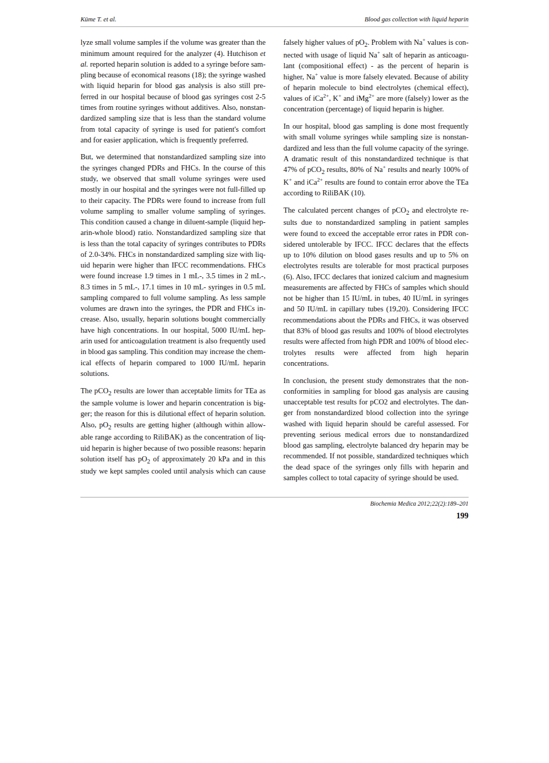Küme T. et al.
Blood gas collection with liquid heparin
lyze small volume samples if the volume was greater than the minimum amount required for the analyzer (4). Hutchison et al. reported heparin solution is added to a syringe before sampling because of economical reasons (18); the syringe washed with liquid heparin for blood gas analysis is also still preferred in our hospital because of blood gas syringes cost 2-5 times from routine syringes without additives. Also, nonstandardized sampling size that is less than the standard volume from total capacity of syringe is used for patient's comfort and for easier application, which is frequently preferred.
But, we determined that nonstandardized sampling size into the syringes changed PDRs and FHCs. In the course of this study, we observed that small volume syringes were used mostly in our hospital and the syringes were not full-filled up to their capacity. The PDRs were found to increase from full volume sampling to smaller volume sampling of syringes. This condition caused a change in diluent-sample (liquid heparin-whole blood) ratio. Nonstandardized sampling size that is less than the total capacity of syringes contributes to PDRs of 2.0-34%. FHCs in nonstandardized sampling size with liquid heparin were higher than IFCC recommendations. FHCs were found increase 1.9 times in 1 mL-, 3.5 times in 2 mL-, 8.3 times in 5 mL-, 17.1 times in 10 mL- syringes in 0.5 mL sampling compared to full volume sampling. As less sample volumes are drawn into the syringes, the PDR and FHCs increase. Also, usually, heparin solutions bought commercially have high concentrations. In our hospital, 5000 IU/mL heparin used for anticoagulation treatment is also frequently used in blood gas sampling. This condition may increase the chemical effects of heparin compared to 1000 IU/mL heparin solutions.
The pCO2 results are lower than acceptable limits for TEa as the sample volume is lower and heparin concentration is bigger; the reason for this is dilutional effect of heparin solution. Also, pO2 results are getting higher (although within allowable range according to RiliBAK) as the concentration of liquid heparin is higher because of two possible reasons: heparin solution itself has pO2 of approximately 20 kPa and in this study we kept samples cooled until analysis which can cause falsely higher values of pO2. Problem with Na+ values is connected with usage of liquid Na+ salt of heparin as anticoagulant (compositional effect) - as the percent of heparin is higher, Na+ value is more falsely elevated. Because of ability of heparin molecule to bind electrolytes (chemical effect), values of iCa2+, K+ and iMg2+ are more (falsely) lower as the concentration (percentage) of liquid heparin is higher.
In our hospital, blood gas sampling is done most frequently with small volume syringes while sampling size is nonstandardized and less than the full volume capacity of the syringe. A dramatic result of this nonstandardized technique is that 47% of pCO2 results, 80% of Na+ results and nearly 100% of K+ and iCa2+ results are found to contain error above the TEa according to RiliBAK (10).
The calculated percent changes of pCO2 and electrolyte results due to nonstandardized sampling in patient samples were found to exceed the acceptable error rates in PDR considered untolerable by IFCC. IFCC declares that the effects up to 10% dilution on blood gases results and up to 5% on electrolytes results are tolerable for most practical purposes (6). Also, IFCC declares that ionized calcium and magnesium measurements are affected by FHCs of samples which should not be higher than 15 IU/mL in tubes, 40 IU/mL in syringes and 50 IU/mL in capillary tubes (19,20). Considering IFCC recommendations about the PDRs and FHCs, it was observed that 83% of blood gas results and 100% of blood electrolytes results were affected from high PDR and 100% of blood electrolytes results were affected from high heparin concentrations.
In conclusion, the present study demonstrates that the nonconformities in sampling for blood gas analysis are causing unacceptable test results for pCO2 and electrolytes. The danger from nonstandardized blood collection into the syringe washed with liquid heparin should be careful assessed. For preventing serious medical errors due to nonstandardized blood gas sampling, electrolyte balanced dry heparin may be recommended. If not possible, standardized techniques which the dead space of the syringes only fills with heparin and samples collect to total capacity of syringe should be used.
Biochemia Medica 2012;22(2):189–201 199